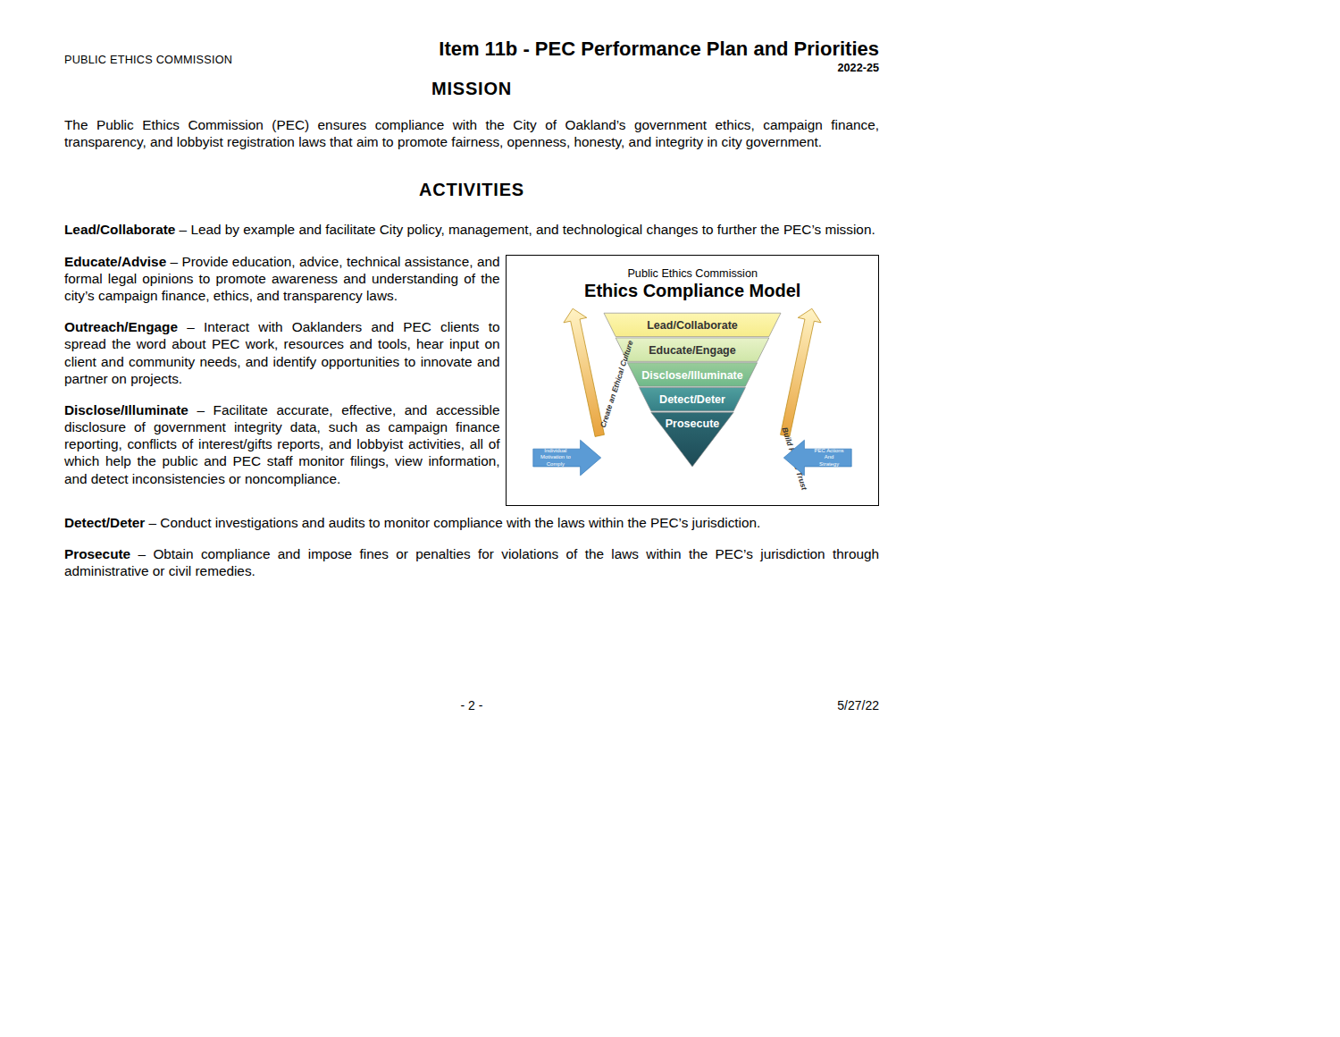PUBLIC ETHICS COMMISSION
Item 11b - PEC Performance Plan and Priorities
2022-25
MISSION
The Public Ethics Commission (PEC) ensures compliance with the City of Oakland’s government ethics, campaign finance, transparency, and lobbyist registration laws that aim to promote fairness, openness, honesty, and integrity in city government.
ACTIVITIES
Lead/Collaborate – Lead by example and facilitate City policy, management, and technological changes to further the PEC’s mission.
Public Ethics Commission
Ethics Compliance Model
Educate/Advise – Provide education, advice, technical assistance, and formal legal opinions to promote awareness and understanding of the city’s campaign finance, ethics, and transparency laws.
Outreach/Engage – Interact with Oaklanders and PEC clients to spread the word about PEC work, resources and tools, hear input on client and community needs, and identify opportunities to innovate and partner on projects.
Disclose/Illuminate – Facilitate accurate, effective, and accessible disclosure of government integrity data, such as campaign finance reporting, conflicts of interest/gifts reports, and lobbyist activities, all of which help the public and PEC staff monitor filings, view information, and detect inconsistencies or noncompliance.
Detect/Deter – Conduct investigations and audits to monitor compliance with the laws within the PEC’s jurisdiction.
Prosecute – Obtain compliance and impose fines or penalties for violations of the laws within the PEC’s jurisdiction through administrative or civil remedies.
- 2 -
5/27/22